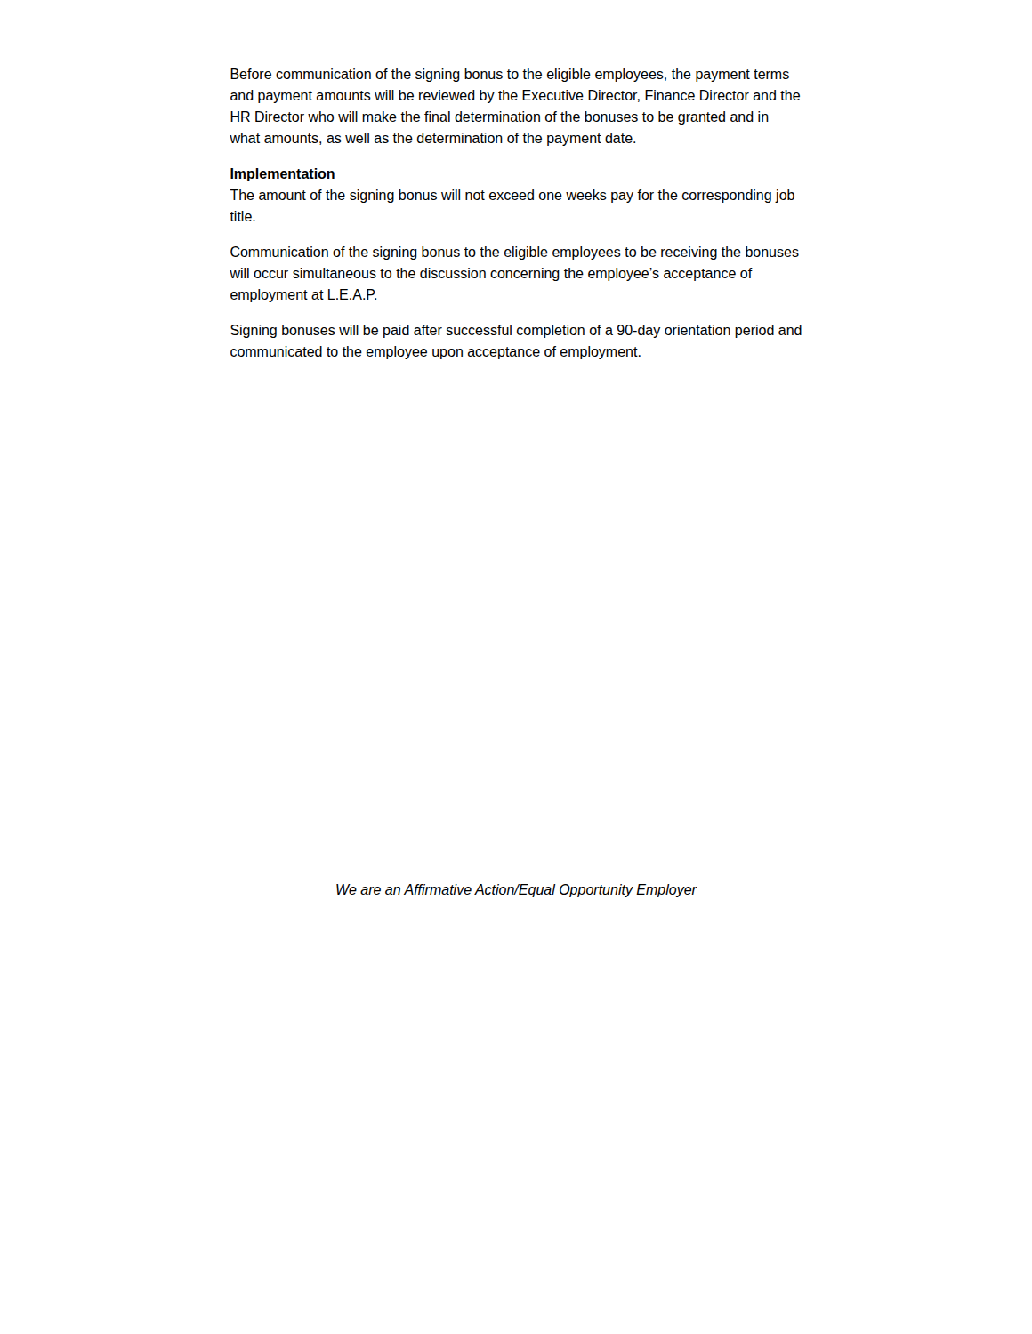Before communication of the signing bonus to the eligible employees, the payment terms and payment amounts will be reviewed by the Executive Director, Finance Director and the HR Director who will make the final determination of the bonuses to be granted and in what amounts, as well as the determination of the payment date.
Implementation
The amount of the signing bonus will not exceed one weeks pay for the corresponding job title.
Communication of the signing bonus to the eligible employees to be receiving the bonuses will occur simultaneous to the discussion concerning the employee’s acceptance of employment at L.E.A.P.
Signing bonuses will be paid after successful completion of a 90-day orientation period and communicated to the employee upon acceptance of employment.
We are an Affirmative Action/Equal Opportunity Employer